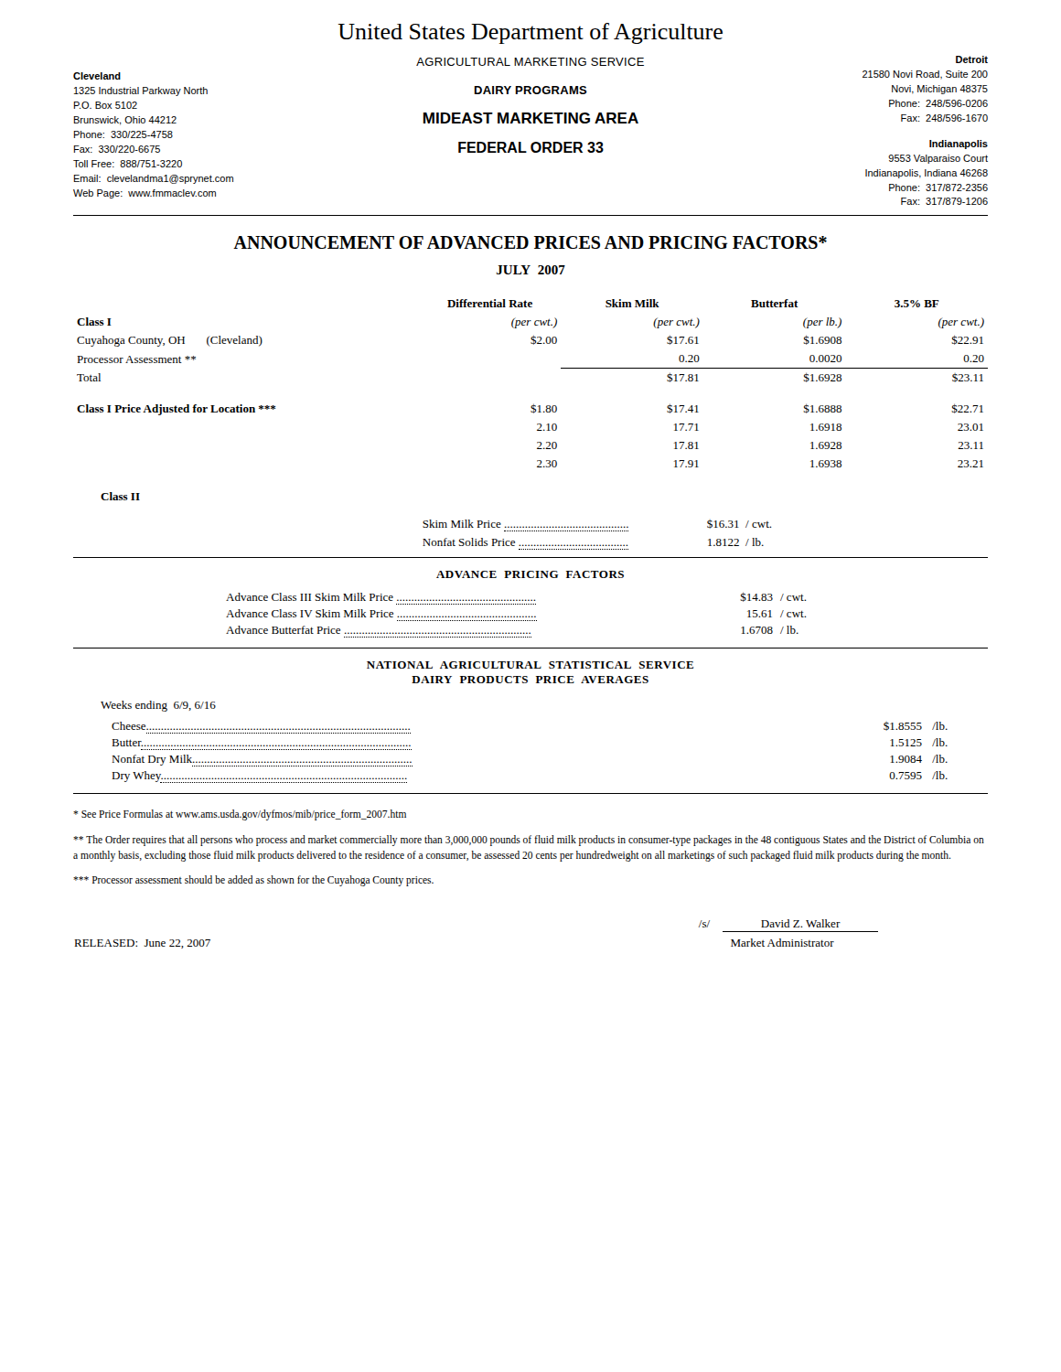United States Department of Agriculture
| Cleveland 1325 Industrial Parkway North P.O. Box 5102 Brunswick, Ohio 44212 Phone: 330/225-4758 Fax: 330/220-6675 Toll Free: 888/751-3220 Email: clevelandma1@sprynet.com Web Page: www.fmmaclev.com | AGRICULTURAL MARKETING SERVICE DAIRY PROGRAMS MIDEAST MARKETING AREA FEDERAL ORDER 33 | Detroit 21580 Novi Road, Suite 200 Novi, Michigan 48375 Phone: 248/596-0206 Fax: 248/596-1670 Indianapolis 9553 Valparaiso Court Indianapolis, Indiana 46268 Phone: 317/872-2356 Fax: 317/879-1206 |
ANNOUNCEMENT OF ADVANCED PRICES AND PRICING FACTORS*
JULY 2007
| | Differential Rate | Skim Milk | Butterfat | 3.5% BF |
| Class I | (per cwt.) | (per cwt.) | (per lb.) | (per cwt.) |
| Cuyahoga County, OH (Cleveland) | $2.00 | $17.61 | $1.6908 | $22.91 |
| Processor Assessment ** | | 0.20 | 0.0020 | 0.20 |
| Total | | $17.81 | $1.6928 | $23.11 |
| Class I Price Adjusted for Location *** | $1.80 | $17.41 | $1.6888 | $22.71 |
| | 2.10 | 17.71 | 1.6918 | 23.01 |
| | 2.20 | 17.81 | 1.6928 | 23.11 |
| | 2.30 | 17.91 | 1.6938 | 23.21 |
| Class II | |
| | Skim Milk Price .......................................... | $16.31 / cwt. |
| | Nonfat Solids Price ..................................... | 1.8122 / lb. |
ADVANCE PRICING FACTORS
| Advance Class III Skim Milk Price ............................................... | $14.83 | / cwt. |
| Advance Class IV Skim Milk Price ............................................... | 15.61 | / cwt. |
| Advance Butterfat Price ............................................................... | 1.6708 | / lb. |
NATIONAL AGRICULTURAL STATISTICAL SERVICE
DAIRY PRODUCTS PRICE AVERAGES
Weeks ending 6/9, 6/16
| | Cheese ......................................................................................... | $1.8555 | /lb. |
| | Butter ........................................................................................... | 1.5125 | /lb. |
| | Nonfat Dry Milk .......................................................................... | 1.9084 | /lb. |
| | Dry Whey ................................................................................... | 0.7595 | /lb. |
* See Price Formulas at www.ams.usda.gov/dyfmos/mib/price_form_2007.htm
** The Order requires that all persons who process and market commercially more than 3,000,000 pounds of fluid milk products in consumer-type packages in the 48 contiguous States and the District of Columbia on a monthly basis, excluding those fluid milk products delivered to the residence of a consumer, be assessed 20 cents per hundredweight on all marketings of such packaged fluid milk products during the month.
*** Processor assessment should be added as shown for the Cuyahoga County prices.
| RELEASED: June 22, 2007 | /s/ David Z. Walker Market Administrator |